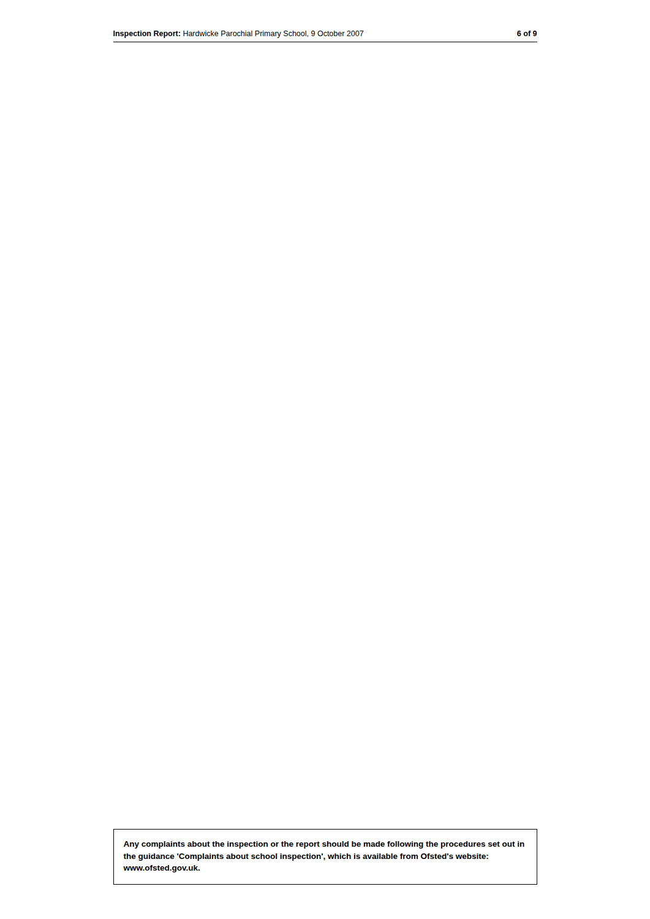Inspection Report: Hardwicke Parochial Primary School, 9 October 2007
6 of 9
Any complaints about the inspection or the report should be made following the procedures set out in the guidance 'Complaints about school inspection', which is available from Ofsted's website: www.ofsted.gov.uk.